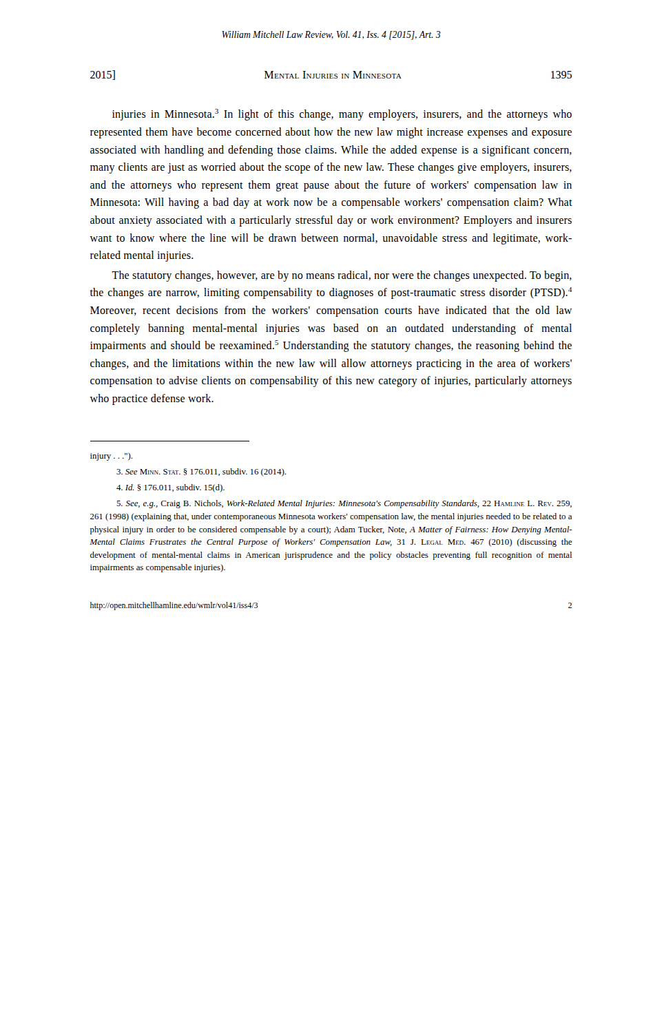William Mitchell Law Review, Vol. 41, Iss. 4 [2015], Art. 3
2015] Mental Injuries in Minnesota 1395
injuries in Minnesota.3 In light of this change, many employers, insurers, and the attorneys who represented them have become concerned about how the new law might increase expenses and exposure associated with handling and defending those claims. While the added expense is a significant concern, many clients are just as worried about the scope of the new law. These changes give employers, insurers, and the attorneys who represent them great pause about the future of workers' compensation law in Minnesota: Will having a bad day at work now be a compensable workers' compensation claim? What about anxiety associated with a particularly stressful day or work environment? Employers and insurers want to know where the line will be drawn between normal, unavoidable stress and legitimate, work-related mental injuries.
The statutory changes, however, are by no means radical, nor were the changes unexpected. To begin, the changes are narrow, limiting compensability to diagnoses of post-traumatic stress disorder (PTSD).4 Moreover, recent decisions from the workers' compensation courts have indicated that the old law completely banning mental-mental injuries was based on an outdated understanding of mental impairments and should be reexamined.5 Understanding the statutory changes, the reasoning behind the changes, and the limitations within the new law will allow attorneys practicing in the area of workers' compensation to advise clients on compensability of this new category of injuries, particularly attorneys who practice defense work.
injury . . .").
3. See Minn. Stat. § 176.011, subdiv. 16 (2014).
4. Id. § 176.011, subdiv. 15(d).
5. See, e.g., Craig B. Nichols, Work-Related Mental Injuries: Minnesota's Compensability Standards, 22 Hamline L. Rev. 259, 261 (1998) (explaining that, under contemporaneous Minnesota workers' compensation law, the mental injuries needed to be related to a physical injury in order to be considered compensable by a court); Adam Tucker, Note, A Matter of Fairness: How Denying Mental-Mental Claims Frustrates the Central Purpose of Workers' Compensation Law, 31 J. Legal Med. 467 (2010) (discussing the development of mental-mental claims in American jurisprudence and the policy obstacles preventing full recognition of mental impairments as compensable injuries).
http://open.mitchellhamline.edu/wmlr/vol41/iss4/3 2